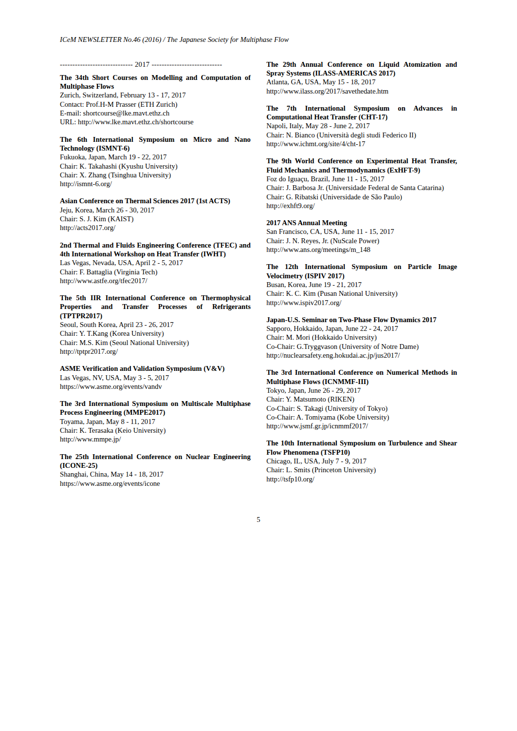ICeM NEWSLETTER No.46 (2016) / The Japanese Society for Multiphase Flow
----------------------------- 2017 ----------------------------
The 34th Short Courses on Modelling and Computation of Multiphase Flows
Zurich, Switzerland, February 13 - 17, 2017
Contact: Prof.H-M Prasser (ETH Zurich)
E-mail: shortcourse@lke.mavt.ethz.ch
URL: http://www.lke.mavt.ethz.ch/shortcourse
The 6th International Symposium on Micro and Nano Technology (ISMNT-6)
Fukuoka, Japan, March 19 - 22, 2017
Chair: K. Takahashi (Kyushu University)
Chair: X. Zhang (Tsinghua University)
http://ismnt-6.org/
Asian Conference on Thermal Sciences 2017 (1st ACTS)
Jeju, Korea, March 26 - 30, 2017
Chair: S. J. Kim (KAIST)
http://acts2017.org/
2nd Thermal and Fluids Engineering Conference (TFEC) and 4th International Workshop on Heat Transfer (IWHT)
Las Vegas, Nevada, USA, April 2 - 5, 2017
Chair: F. Battaglia (Virginia Tech)
http://www.astfe.org/tfec2017/
The 5th IIR International Conference on Thermophysical Properties and Transfer Processes of Refrigerants (TPTPR2017)
Seoul, South Korea, April 23 - 26, 2017
Chair: Y. T.Kang (Korea University)
Chair: M.S. Kim (Seoul National University)
http://tptpr2017.org/
ASME Verification and Validation Symposium (V&V)
Las Vegas, NV, USA, May 3 - 5, 2017
https://www.asme.org/events/vandv
The 3rd International Symposium on Multiscale Multiphase Process Engineering (MMPE2017)
Toyama, Japan, May 8 - 11, 2017
Chair: K. Terasaka (Keio University)
http://www.mmpe.jp/
The 25th International Conference on Nuclear Engineering (ICONE-25)
Shanghai, China, May 14 - 18, 2017
https://www.asme.org/events/icone
The 29th Annual Conference on Liquid Atomization and Spray Systems (ILASS-AMERICAS 2017)
Atlanta, GA, USA, May 15 - 18, 2017
http://www.ilass.org/2017/savethedate.htm
The 7th International Symposium on Advances in Computational Heat Transfer (CHT-17)
Napoli, Italy, May 28 - June 2, 2017
Chair: N. Bianco (Università degli studi Federico II)
http://www.ichmt.org/site/4/cht-17
The 9th World Conference on Experimental Heat Transfer, Fluid Mechanics and Thermodynamics (ExHFT-9)
Foz do Iguaçu, Brazil, June 11 - 15, 2017
Chair: J. Barbosa Jr. (Universidade Federal de Santa Catarina)
Chair: G. Ribatski (Universidade de São Paulo)
http://exhft9.org/
2017 ANS Annual Meeting
San Francisco, CA, USA, June 11 - 15, 2017
Chair: J. N. Reyes, Jr. (NuScale Power)
http://www.ans.org/meetings/m_148
The 12th International Symposium on Particle Image Velocimetry (ISPIV 2017)
Busan, Korea, June 19 - 21, 2017
Chair: K. C. Kim (Pusan National University)
http://www.ispiv2017.org/
Japan-U.S. Seminar on Two-Phase Flow Dynamics 2017
Sapporo, Hokkaido, Japan, June 22 - 24, 2017
Chair: M. Mori (Hokkaido University)
Co-Chair: G.Tryggvason (University of Notre Dame)
http://nuclearsafety.eng.hokudai.ac.jp/jus2017/
The 3rd International Conference on Numerical Methods in Multiphase Flows (ICNMMF-III)
Tokyo, Japan, June 26 - 29, 2017
Chair: Y. Matsumoto (RIKEN)
Co-Chair: S. Takagi (University of Tokyo)
Co-Chair: A. Tomiyama (Kobe University)
http://www.jsmf.gr.jp/icnmmf2017/
The 10th International Symposium on Turbulence and Shear Flow Phenomena (TSFP10)
Chicago, IL, USA, July 7 - 9, 2017
Chair: L. Smits (Princeton University)
http://tsfp10.org/
5